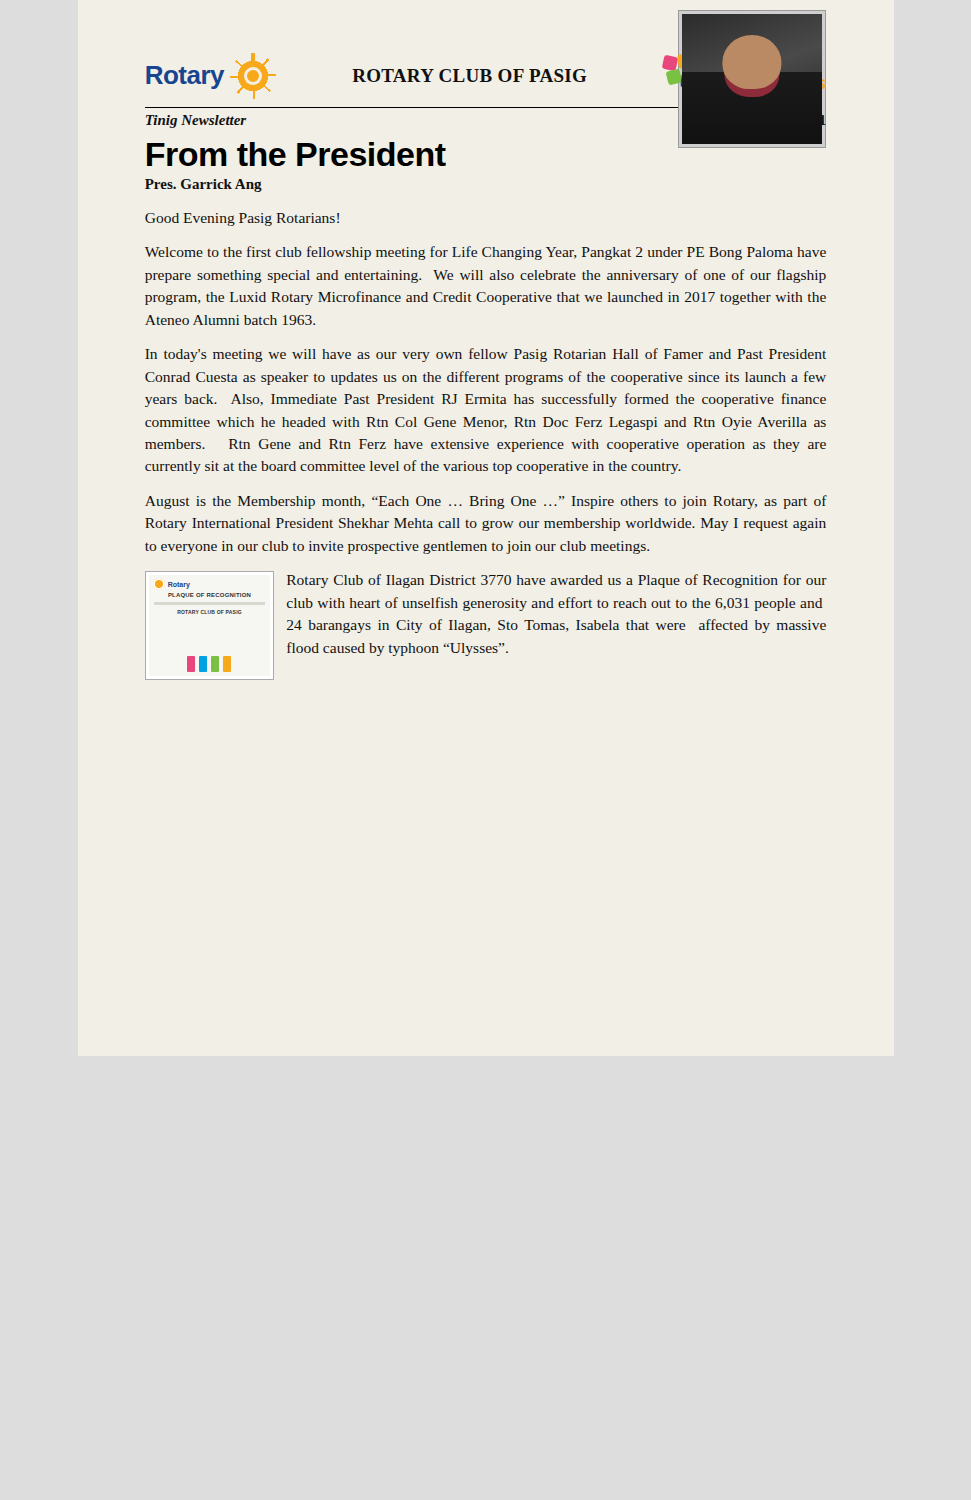Rotary
ROTARY CLUB OF PASIG
SERVE TO
CHANGE LIVES
Tinig Newsletter August 12, 2021
From the President
Pres. Garrick Ang
Good Evening Pasig Rotarians!
Welcome to the first club fellowship meeting for Life Changing Year, Pangkat 2 under PE Bong Paloma have prepare something special and entertaining. We will also celebrate the anniversary of one of our flagship program, the Luxid Rotary Microfinance and Credit Cooperative that we launched in 2017 together with the Ateneo Alumni batch 1963.
In today's meeting we will have as our very own fellow Pasig Rotarian Hall of Famer and Past President Conrad Cuesta as speaker to updates us on the different programs of the cooperative since its launch a few years back. Also, Immediate Past President RJ Ermita has successfully formed the cooperative finance committee which he headed with Rtn Col Gene Menor, Rtn Doc Ferz Legaspi and Rtn Oyie Averilla as members. Rtn Gene and Rtn Ferz have extensive experience with cooperative operation as they are currently sit at the board committee level of the various top cooperative in the country.
August is the Membership month, “Each One … Bring One …” Inspire others to join Rotary, as part of Rotary International President Shekhar Mehta call to grow our membership worldwide. May I request again to everyone in our club to invite prospective gentlemen to join our club meetings.
Rotary
PLAQUE OF RECOGNITION
ROTARY CLUB OF PASIG
Rotary Club of Ilagan District 3770 have awarded us a Plaque of Recognition for our club with heart of unselfish generosity and effort to reach out to the 6,031 people and 24 barangays in City of Ilagan, Sto Tomas, Isabela that were affected by massive flood caused by typhoon “Ulysses”.